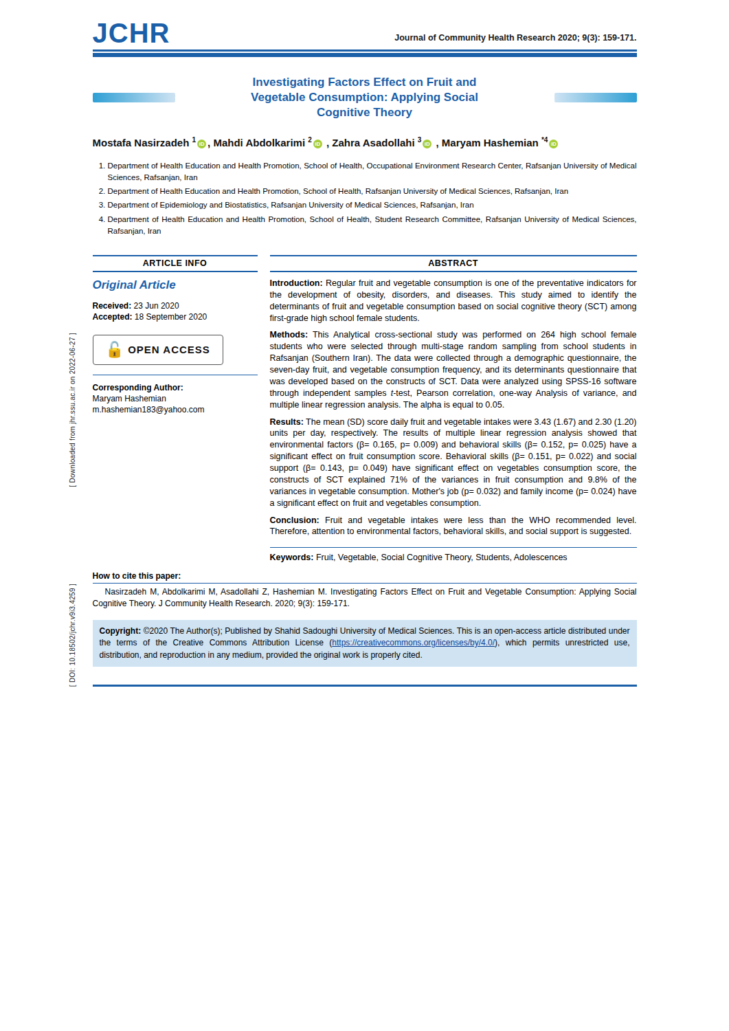[ Downloaded from jhr.ssu.ac.ir on 2022-06-27 ]
[ DOI: 10.18502/jchr.v9i3.4259 ]
JCHR
Journal of Community Health Research 2020; 9(3): 159-171.
Investigating Factors Effect on Fruit and
Vegetable Consumption: Applying Social
Cognitive Theory
Mostafa Nasirzadeh 1 iD, Mahdi Abdolkarimi 2 iD , Zahra Asadollahi 3 iD , Maryam Hashemian *4 iD
Department of Health Education and Health Promotion, School of Health, Occupational Environment Research Center, Rafsanjan University of Medical Sciences, Rafsanjan, Iran
Department of Health Education and Health Promotion, School of Health, Rafsanjan University of Medical Sciences, Rafsanjan, Iran
Department of Epidemiology and Biostatistics, Rafsanjan University of Medical Sciences, Rafsanjan, Iran
Department of Health Education and Health Promotion, School of Health, Student Research Committee, Rafsanjan University of Medical Sciences, Rafsanjan, Iran
ARTICLE INFO
Original Article
Received: 23 Jun 2020
Accepted: 18 September 2020
🔓 OPEN ACCESS
Corresponding Author: Maryam Hashemian m.hashemian183@yahoo.com
ABSTRACT
Introduction: Regular fruit and vegetable consumption is one of the preventative indicators for the development of obesity, disorders, and diseases. This study aimed to identify the determinants of fruit and vegetable consumption based on social cognitive theory (SCT) among first-grade high school female students.
Methods: This Analytical cross-sectional study was performed on 264 high school female students who were selected through multi-stage random sampling from school students in Rafsanjan (Southern Iran). The data were collected through a demographic questionnaire, the seven-day fruit, and vegetable consumption frequency, and its determinants questionnaire that was developed based on the constructs of SCT. Data were analyzed using SPSS-16 software through independent samples t-test, Pearson correlation, one-way Analysis of variance, and multiple linear regression analysis. The alpha is equal to 0.05.
Results: The mean (SD) score daily fruit and vegetable intakes were 3.43 (1.67) and 2.30 (1.20) units per day, respectively. The results of multiple linear regression analysis showed that environmental factors (β= 0.165, p= 0.009) and behavioral skills (β= 0.152, p= 0.025) have a significant effect on fruit consumption score. Behavioral skills (β= 0.151, p= 0.022) and social support (β= 0.143, p= 0.049) have significant effect on vegetables consumption score, the constructs of SCT explained 71% of the variances in fruit consumption and 9.8% of the variances in vegetable consumption. Mother's job (p= 0.032) and family income (p= 0.024) have a significant effect on fruit and vegetables consumption.
Conclusion: Fruit and vegetable intakes were less than the WHO recommended level. Therefore, attention to environmental factors, behavioral skills, and social support is suggested.
Keywords: Fruit, Vegetable, Social Cognitive Theory, Students, Adolescences
How to cite this paper:
Nasirzadeh M, Abdolkarimi M, Asadollahi Z, Hashemian M. Investigating Factors Effect on Fruit and Vegetable Consumption: Applying Social Cognitive Theory. J Community Health Research. 2020; 9(3): 159-171.
Copyright: ©2020 The Author(s); Published by Shahid Sadoughi University of Medical Sciences. This is an open-access article distributed under the terms of the Creative Commons Attribution License (https://creativecommons.org/licenses/by/4.0/), which permits unrestricted use, distribution, and reproduction in any medium, provided the original work is properly cited.